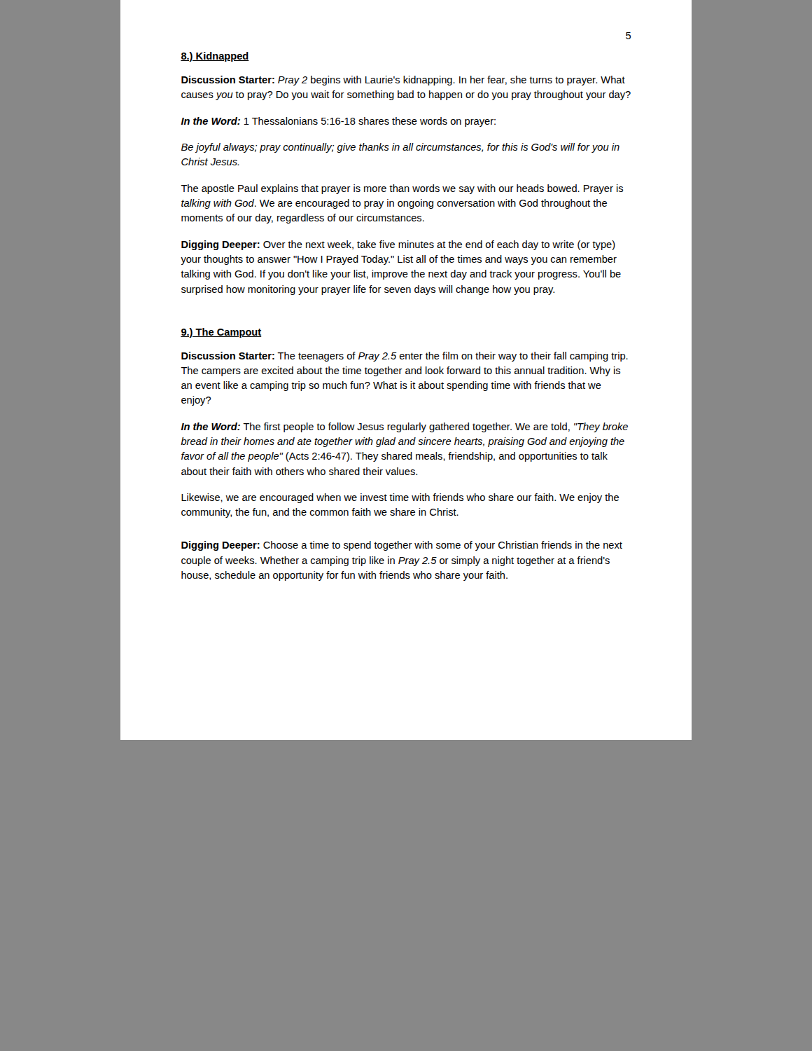5
8.) Kidnapped
Discussion Starter: Pray 2 begins with Laurie's kidnapping. In her fear, she turns to prayer. What causes you to pray? Do you wait for something bad to happen or do you pray throughout your day?
In the Word: 1 Thessalonians 5:16-18 shares these words on prayer:
Be joyful always; pray continually; give thanks in all circumstances, for this is God's will for you in Christ Jesus.
The apostle Paul explains that prayer is more than words we say with our heads bowed. Prayer is talking with God. We are encouraged to pray in ongoing conversation with God throughout the moments of our day, regardless of our circumstances.
Digging Deeper: Over the next week, take five minutes at the end of each day to write (or type) your thoughts to answer "How I Prayed Today." List all of the times and ways you can remember talking with God. If you don't like your list, improve the next day and track your progress. You'll be surprised how monitoring your prayer life for seven days will change how you pray.
9.) The Campout
Discussion Starter: The teenagers of Pray 2.5 enter the film on their way to their fall camping trip. The campers are excited about the time together and look forward to this annual tradition. Why is an event like a camping trip so much fun? What is it about spending time with friends that we enjoy?
In the Word: The first people to follow Jesus regularly gathered together. We are told, "They broke bread in their homes and ate together with glad and sincere hearts, praising God and enjoying the favor of all the people" (Acts 2:46-47). They shared meals, friendship, and opportunities to talk about their faith with others who shared their values.
Likewise, we are encouraged when we invest time with friends who share our faith. We enjoy the community, the fun, and the common faith we share in Christ.
Digging Deeper: Choose a time to spend together with some of your Christian friends in the next couple of weeks. Whether a camping trip like in Pray 2.5 or simply a night together at a friend's house, schedule an opportunity for fun with friends who share your faith.